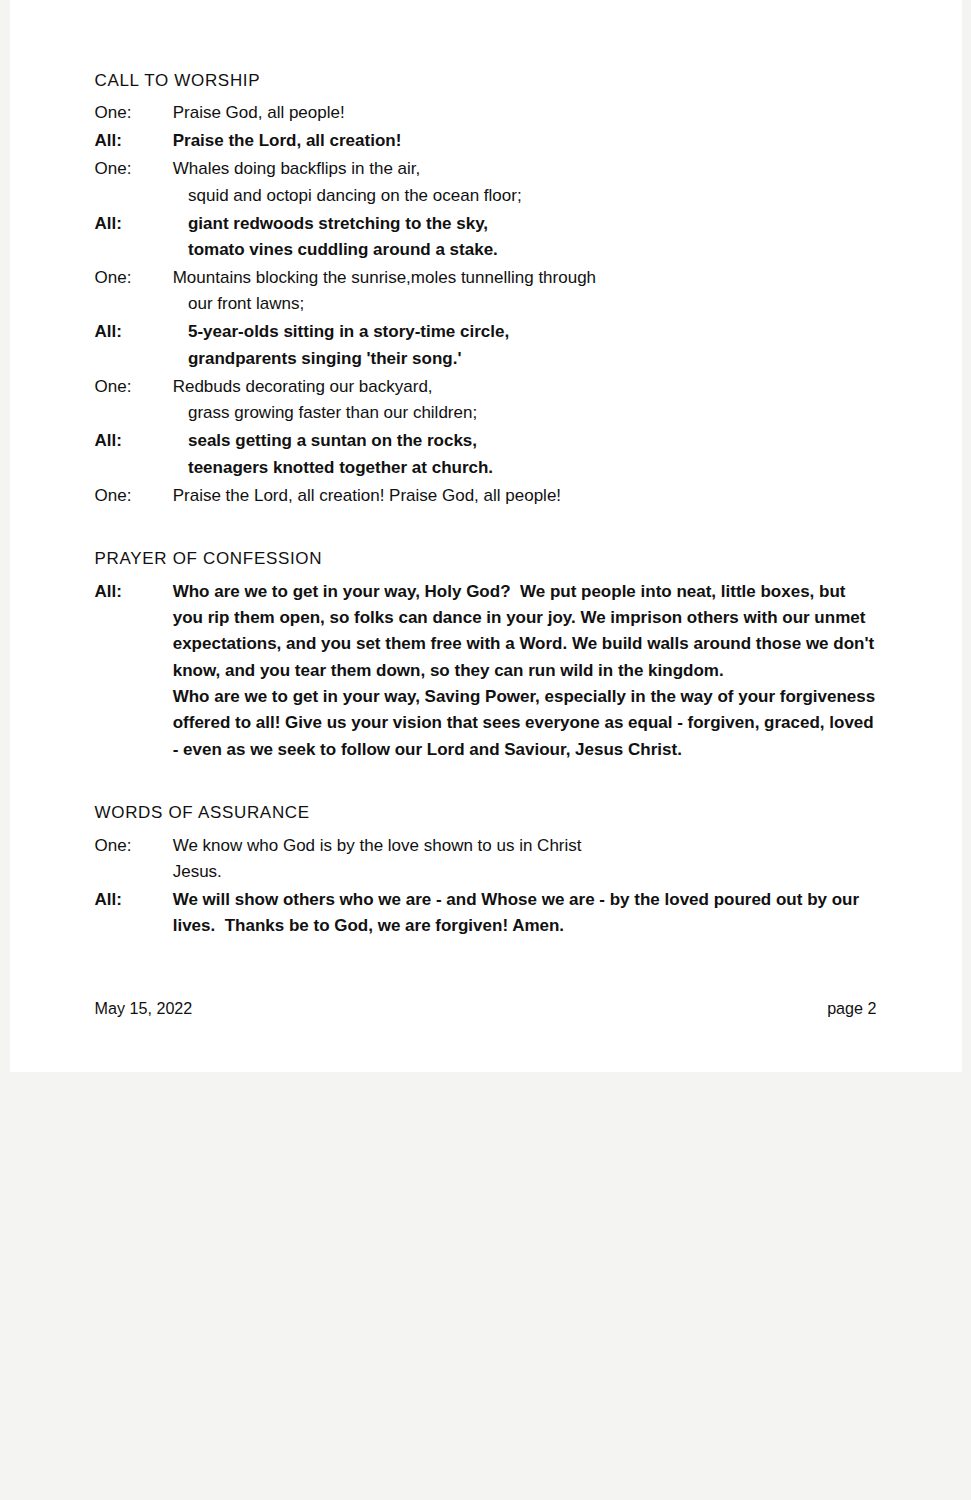CALL TO WORSHIP
One:
Praise God, all people!
All:
Praise the Lord, all creation!
One:
Whales doing backflips in the air, squid and octopi dancing on the ocean floor;
All:
giant redwoods stretching to the sky, tomato vines cuddling around a stake.
One:
Mountains blocking the sunrise,moles tunnelling through our front lawns;
All:
5-year-olds sitting in a story-time circle, grandparents singing 'their song.'
One:
Redbuds decorating our backyard, grass growing faster than our children;
All:
seals getting a suntan on the rocks, teenagers knotted together at church.
One:
Praise the Lord, all creation! Praise God, all people!
PRAYER OF CONFESSION
All:
Who are we to get in your way, Holy God? We put people into neat, little boxes, but you rip them open, so folks can dance in your joy. We imprison others with our unmet expectations, and you set them free with a Word. We build walls around those we don't know, and you tear them down, so they can run wild in the kingdom.
Who are we to get in your way, Saving Power, especially in the way of your forgiveness offered to all! Give us your vision that sees everyone as equal - forgiven, graced, loved - even as we seek to follow our Lord and Saviour, Jesus Christ.
WORDS OF ASSURANCE
One:
We know who God is by the love shown to us in Christ Jesus.
All:
We will show others who we are - and Whose we are - by the loved poured out by our lives. Thanks be to God, we are forgiven! Amen.
May 15, 2022 page 2